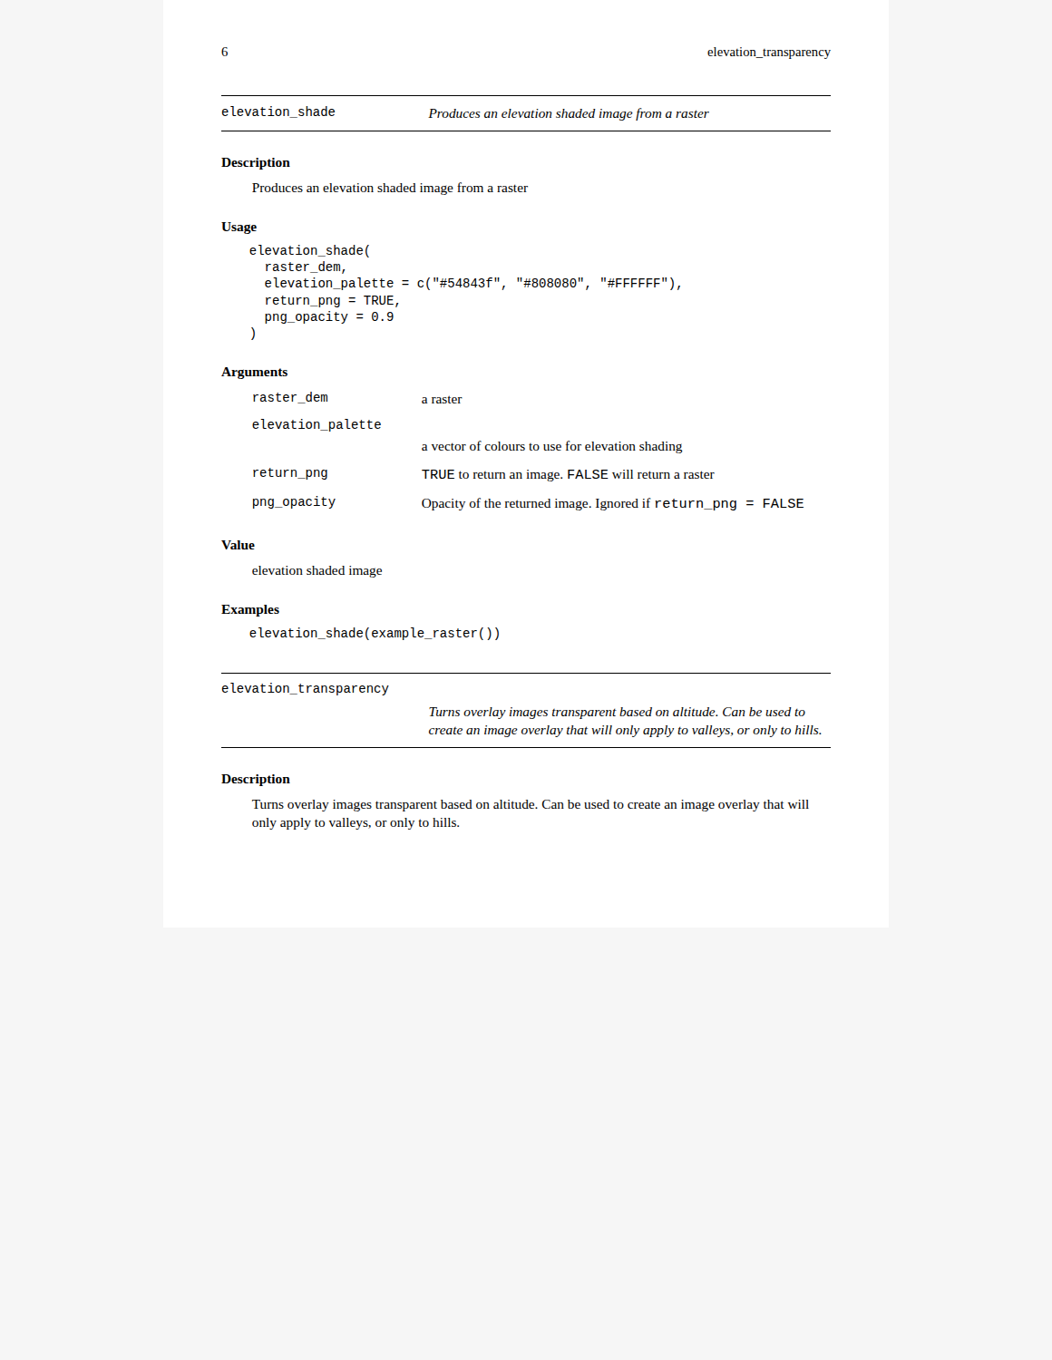6 elevation_transparency
| elevation_shade | Produces an elevation shaded image from a raster |
Description
Produces an elevation shaded image from a raster
Usage
elevation_shade(
  raster_dem,
  elevation_palette = c("#54843f", "#808080", "#FFFFFF"),
  return_png = TRUE,
  png_opacity = 0.9
)
Arguments
raster_dem
a raster
elevation_palette
a vector of colours to use for elevation shading
return_png
TRUE to return an image. FALSE will return a raster
png_opacity
Opacity of the returned image. Ignored if return_png = FALSE
Value
elevation shaded image
Examples
elevation_shade(example_raster())
| elevation_transparency |
| Turns overlay images transparent based on altitude. Can be used to create an image overlay that will only apply to valleys, or only to hills. |
Description
Turns overlay images transparent based on altitude. Can be used to create an image overlay that will only apply to valleys, or only to hills.